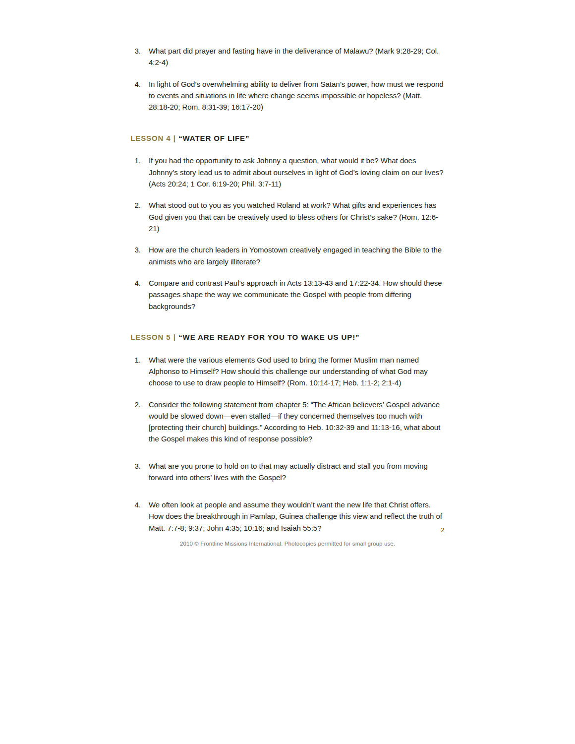3. What part did prayer and fasting have in the deliverance of Malawu? (Mark 9:28-29; Col. 4:2-4)
4. In light of God’s overwhelming ability to deliver from Satan’s power, how must we respond to events and situations in life where change seems impossible or hopeless? (Matt. 28:18-20; Rom. 8:31-39; 16:17-20)
LESSON 4|“WATER OF LIFE”
1. If you had the opportunity to ask Johnny a question, what would it be? What does Johnny’s story lead us to admit about ourselves in light of God’s loving claim on our lives? (Acts 20:24; 1 Cor. 6:19-20; Phil. 3:7-11)
2. What stood out to you as you watched Roland at work? What gifts and experiences has God given you that can be creatively used to bless others for Christ’s sake? (Rom. 12:6-21)
3. How are the church leaders in Yomostown creatively engaged in teaching the Bible to the animists who are largely illiterate?
4. Compare and contrast Paul’s approach in Acts 13:13-43 and 17:22-34. How should these passages shape the way we communicate the Gospel with people from differing backgrounds?
LESSON 5|“WE ARE READY FOR YOU TO WAKE US UP!”
1. What were the various elements God used to bring the former Muslim man named Alphonso to Himself? How should this challenge our understanding of what God may choose to use to draw people to Himself? (Rom. 10:14-17; Heb. 1:1-2; 2:1-4)
2. Consider the following statement from chapter 5: “The African believers’ Gospel advance would be slowed down—even stalled—if they concerned themselves too much with [protecting their church] buildings.” According to Heb. 10:32-39 and 11:13-16, what about the Gospel makes this kind of response possible?
3. What are you prone to hold on to that may actually distract and stall you from moving forward into others’ lives with the Gospel?
4. We often look at people and assume they wouldn’t want the new life that Christ offers. How does the breakthrough in Pamlap, Guinea challenge this view and reflect the truth of Matt. 7:7-8; 9:37; John 4:35; 10:16; and Isaiah 55:5?
2
2010 © Frontline Missions International. Photocopies permitted for small group use.